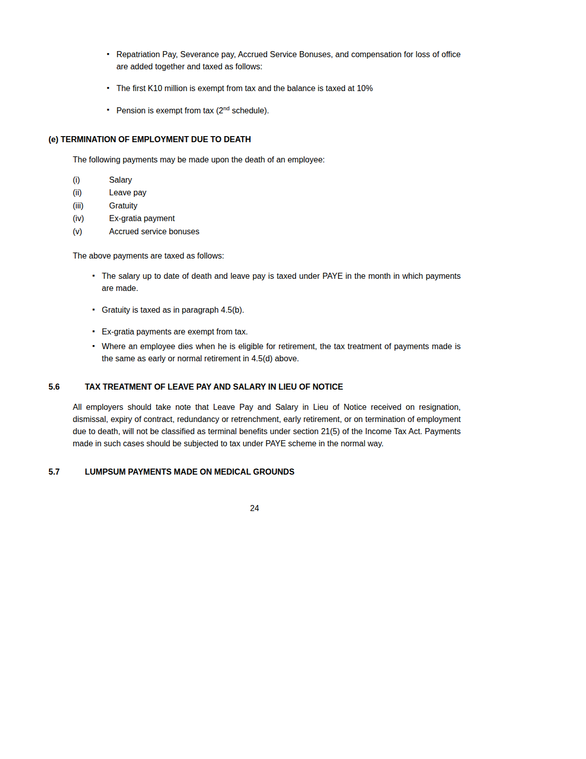Repatriation Pay, Severance pay, Accrued Service Bonuses, and compensation for loss of office are added together and taxed as follows:
The first K10 million is exempt from tax and the balance is taxed at 10%
Pension is exempt from tax (2nd schedule).
(e) TERMINATION OF EMPLOYMENT DUE TO DEATH
The following payments may be made upon the death of an employee:
(i) Salary
(ii) Leave pay
(iii) Gratuity
(iv) Ex-gratia payment
(v) Accrued service bonuses
The above payments are taxed as follows:
The salary up to date of death and leave pay is taxed under PAYE in the month in which payments are made.
Gratuity is taxed as in paragraph 4.5(b).
Ex-gratia payments are exempt from tax.
Where an employee dies when he is eligible for retirement, the tax treatment of payments made is the same as early or normal retirement in 4.5(d) above.
5.6 TAX TREATMENT OF LEAVE PAY AND SALARY IN LIEU OF NOTICE
All employers should take note that Leave Pay and Salary in Lieu of Notice received on resignation, dismissal, expiry of contract, redundancy or retrenchment, early retirement, or on termination of employment due to death, will not be classified as terminal benefits under section 21(5) of the Income Tax Act. Payments made in such cases should be subjected to tax under PAYE scheme in the normal way.
5.7 LUMPSUM PAYMENTS MADE ON MEDICAL GROUNDS
24